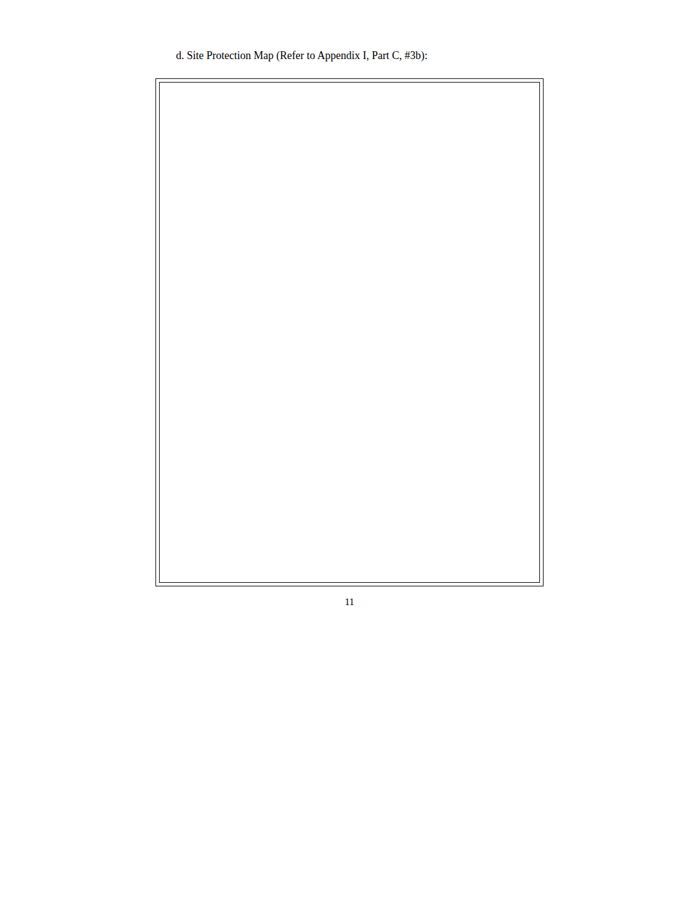d. Site Protection Map (Refer to Appendix I, Part C, #3b):
11